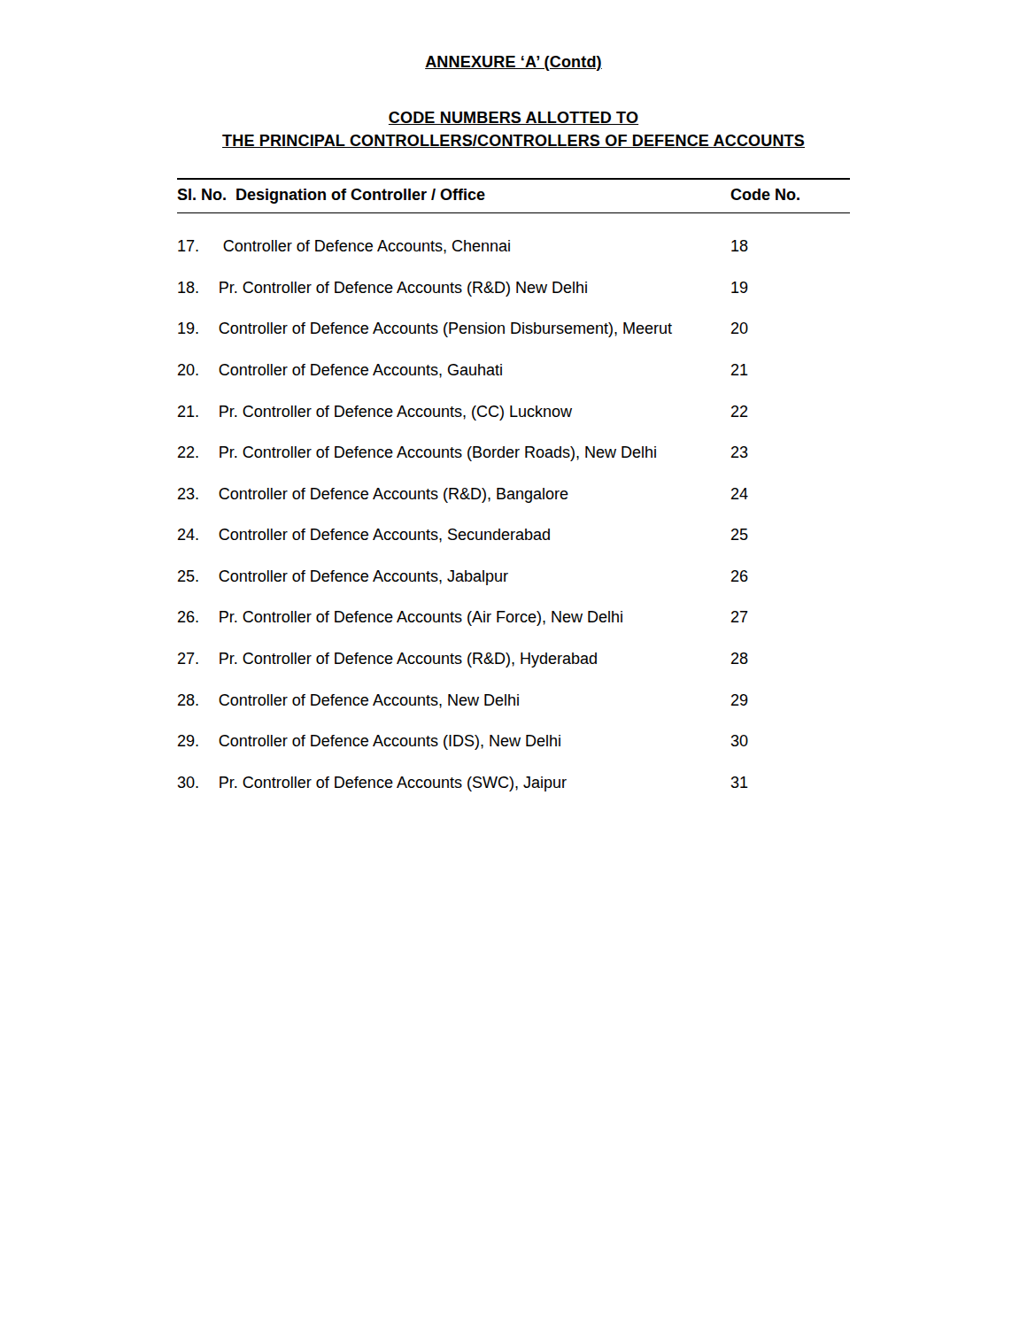ANNEXURE ‘A’ (Contd)
CODE NUMBERS ALLOTTED TO
THE PRINCIPAL CONTROLLERS/CONTROLLERS OF DEFENCE ACCOUNTS
| Sl. No. Designation of Controller / Office | Code No. |
| --- | --- |
| 17. | Controller of Defence Accounts, Chennai | 18 |
| 18. | Pr. Controller of Defence Accounts (R&D) New Delhi | 19 |
| 19. | Controller of Defence Accounts (Pension Disbursement), Meerut | 20 |
| 20. | Controller of Defence Accounts, Gauhati | 21 |
| 21. | Pr. Controller of Defence Accounts, (CC) Lucknow | 22 |
| 22. | Pr. Controller of Defence Accounts (Border Roads), New Delhi | 23 |
| 23. | Controller of Defence Accounts (R&D), Bangalore | 24 |
| 24. | Controller of Defence Accounts, Secunderabad | 25 |
| 25. | Controller of Defence Accounts, Jabalpur | 26 |
| 26. | Pr. Controller of Defence Accounts (Air Force), New Delhi | 27 |
| 27. | Pr. Controller of Defence Accounts (R&D), Hyderabad | 28 |
| 28. | Controller of Defence Accounts, New Delhi | 29 |
| 29. | Controller of Defence Accounts (IDS), New Delhi | 30 |
| 30. | Pr. Controller of Defence Accounts (SWC), Jaipur | 31 |